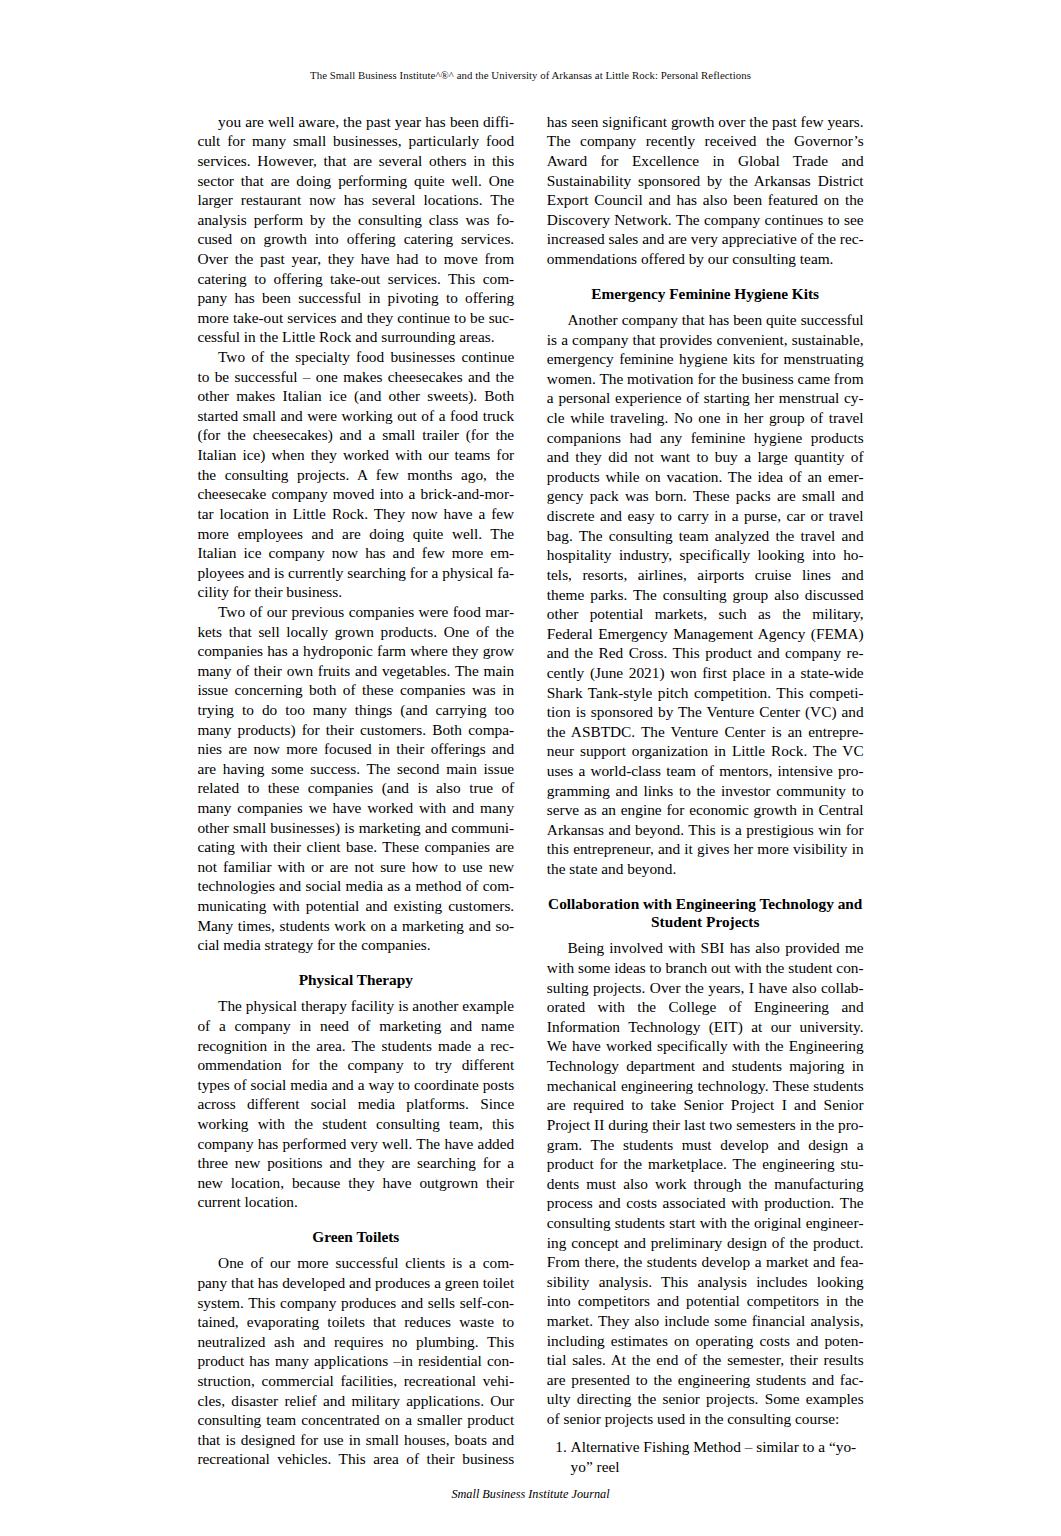The Small Business Institute^®^ and the University of Arkansas at Little Rock: Personal Reflections
you are well aware, the past year has been difficult for many small businesses, particularly food services. However, that are several others in this sector that are doing performing quite well. One larger restaurant now has several locations. The analysis perform by the consulting class was focused on growth into offering catering services. Over the past year, they have had to move from catering to offering take-out services. This company has been successful in pivoting to offering more take-out services and they continue to be successful in the Little Rock and surrounding areas.
Two of the specialty food businesses continue to be successful – one makes cheesecakes and the other makes Italian ice (and other sweets). Both started small and were working out of a food truck (for the cheesecakes) and a small trailer (for the Italian ice) when they worked with our teams for the consulting projects. A few months ago, the cheesecake company moved into a brick-and-mortar location in Little Rock. They now have a few more employees and are doing quite well. The Italian ice company now has and few more employees and is currently searching for a physical facility for their business.
Two of our previous companies were food markets that sell locally grown products. One of the companies has a hydroponic farm where they grow many of their own fruits and vegetables. The main issue concerning both of these companies was in trying to do too many things (and carrying too many products) for their customers. Both companies are now more focused in their offerings and are having some success. The second main issue related to these companies (and is also true of many companies we have worked with and many other small businesses) is marketing and communicating with their client base. These companies are not familiar with or are not sure how to use new technologies and social media as a method of communicating with potential and existing customers. Many times, students work on a marketing and social media strategy for the companies.
Physical Therapy
The physical therapy facility is another example of a company in need of marketing and name recognition in the area. The students made a recommendation for the company to try different types of social media and a way to coordinate posts across different social media platforms. Since working with the student consulting team, this company has performed very well. The have added three new positions and they are searching for a new location, because they have outgrown their current location.
Green Toilets
One of our more successful clients is a company that has developed and produces a green toilet system. This company produces and sells self-contained, evaporating toilets that reduces waste to neutralized ash and requires no plumbing. This product has many applications –in residential construction, commercial facilities, recreational vehicles, disaster relief and military applications. Our consulting team concentrated on a smaller product that is designed for use in small houses, boats and recreational vehicles. This area of their business has seen significant growth over the past few years. The company recently received the Governor’s Award for Excellence in Global Trade and Sustainability sponsored by the Arkansas District Export Council and has also been featured on the Discovery Network. The company continues to see increased sales and are very appreciative of the recommendations offered by our consulting team.
Emergency Feminine Hygiene Kits
Another company that has been quite successful is a company that provides convenient, sustainable, emergency feminine hygiene kits for menstruating women. The motivation for the business came from a personal experience of starting her menstrual cycle while traveling. No one in her group of travel companions had any feminine hygiene products and they did not want to buy a large quantity of products while on vacation. The idea of an emergency pack was born. These packs are small and discrete and easy to carry in a purse, car or travel bag. The consulting team analyzed the travel and hospitality industry, specifically looking into hotels, resorts, airlines, airports cruise lines and theme parks. The consulting group also discussed other potential markets, such as the military, Federal Emergency Management Agency (FEMA) and the Red Cross. This product and company recently (June 2021) won first place in a state-wide Shark Tank-style pitch competition. This competition is sponsored by The Venture Center (VC) and the ASBTDC. The Venture Center is an entrepreneur support organization in Little Rock. The VC uses a world-class team of mentors, intensive programming and links to the investor community to serve as an engine for economic growth in Central Arkansas and beyond. This is a prestigious win for this entrepreneur, and it gives her more visibility in the state and beyond.
Collaboration with Engineering Technology and Student Projects
Being involved with SBI has also provided me with some ideas to branch out with the student consulting projects. Over the years, I have also collaborated with the College of Engineering and Information Technology (EIT) at our university. We have worked specifically with the Engineering Technology department and students majoring in mechanical engineering technology. These students are required to take Senior Project I and Senior Project II during their last two semesters in the program. The students must develop and design a product for the marketplace. The engineering students must also work through the manufacturing process and costs associated with production. The consulting students start with the original engineering concept and preliminary design of the product. From there, the students develop a market and feasibility analysis. This analysis includes looking into competitors and potential competitors in the market. They also include some financial analysis, including estimates on operating costs and potential sales. At the end of the semester, their results are presented to the engineering students and faculty directing the senior projects. Some examples of senior projects used in the consulting course:
Alternative Fishing Method – similar to a “yo-yo” reel
Small Business Institute Journal